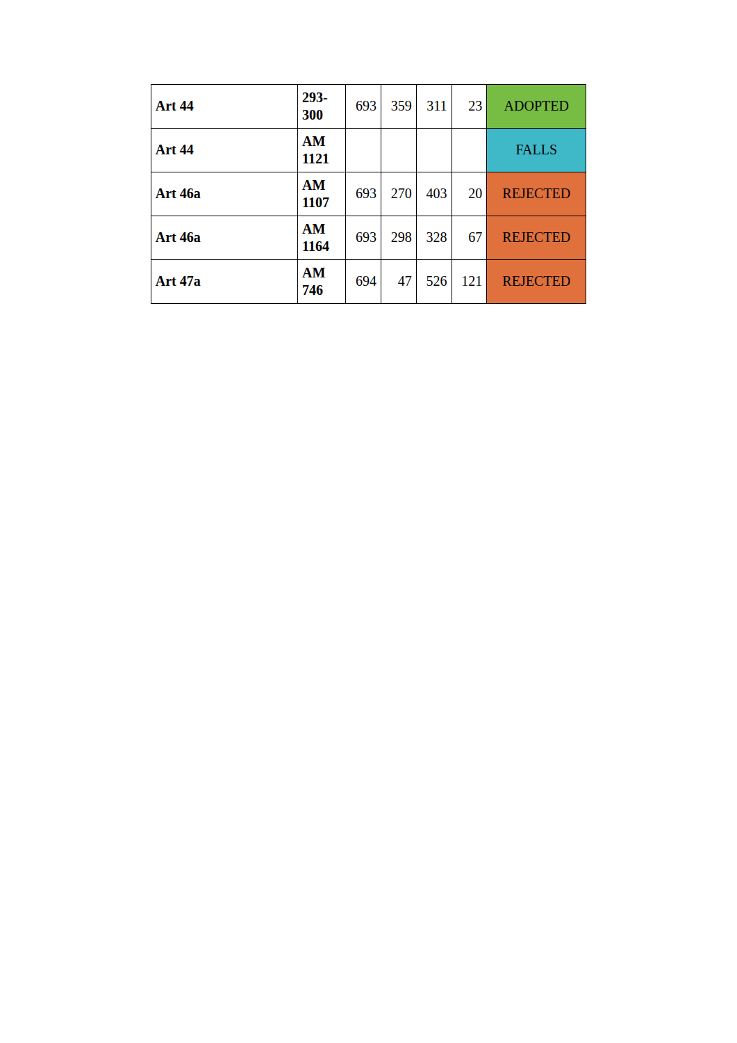| Art 44 | 293-300 | 693 | 359 | 311 | 23 | ADOPTED |
| Art 44 | AM 1121 | | | | | FALLS |
| Art 46a | AM 1107 | 693 | 270 | 403 | 20 | REJECTED |
| Art 46a | AM 1164 | 693 | 298 | 328 | 67 | REJECTED |
| Art 47a | AM 746 | 694 | 47 | 526 | 121 | REJECTED |